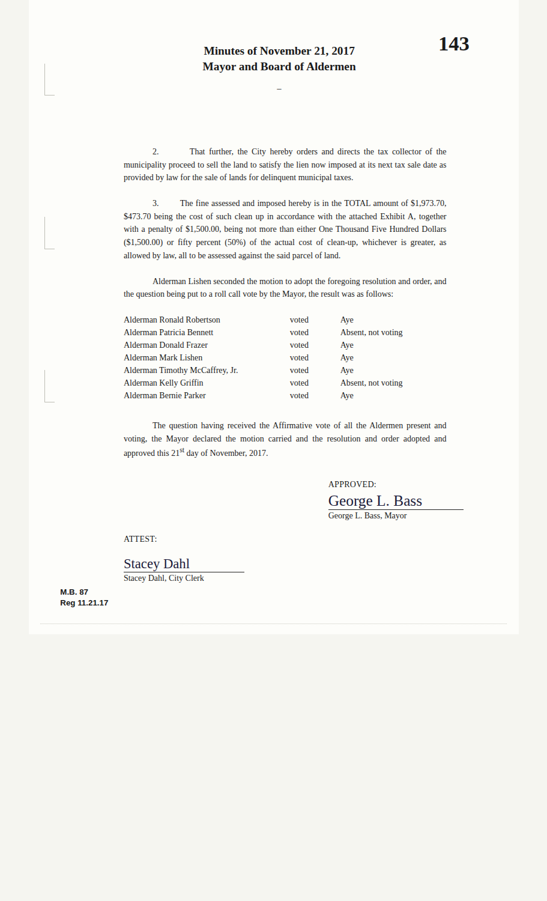143
Minutes of November 21, 2017
Mayor and Board of Aldermen
–
2. That further, the City hereby orders and directs the tax collector of the municipality proceed to sell the land to satisfy the lien now imposed at its next tax sale date as provided by law for the sale of lands for delinquent municipal taxes.
3. The fine assessed and imposed hereby is in the TOTAL amount of $1,973.70, $473.70 being the cost of such clean up in accordance with the attached Exhibit A, together with a penalty of $1,500.00, being not more than either One Thousand Five Hundred Dollars ($1,500.00) or fifty percent (50%) of the actual cost of clean-up, whichever is greater, as allowed by law, all to be assessed against the said parcel of land.
Alderman Lishen seconded the motion to adopt the foregoing resolution and order, and the question being put to a roll call vote by the Mayor, the result was as follows:
| Alderman Ronald Robertson | voted | Aye |
| Alderman Patricia Bennett | voted | Absent, not voting |
| Alderman Donald Frazer | voted | Aye |
| Alderman Mark Lishen | voted | Aye |
| Alderman Timothy McCaffrey, Jr. | voted | Aye |
| Alderman Kelly Griffin | voted | Absent, not voting |
| Alderman Bernie Parker | voted | Aye |
The question having received the Affirmative vote of all the Aldermen present and voting, the Mayor declared the motion carried and the resolution and order adopted and approved this 21st day of November, 2017.
APPROVED:
George L. Bass
George L. Bass, Mayor
ATTEST:
Stacey Dahl
Stacey Dahl, City Clerk
M.B. 87
Reg 11.21.17